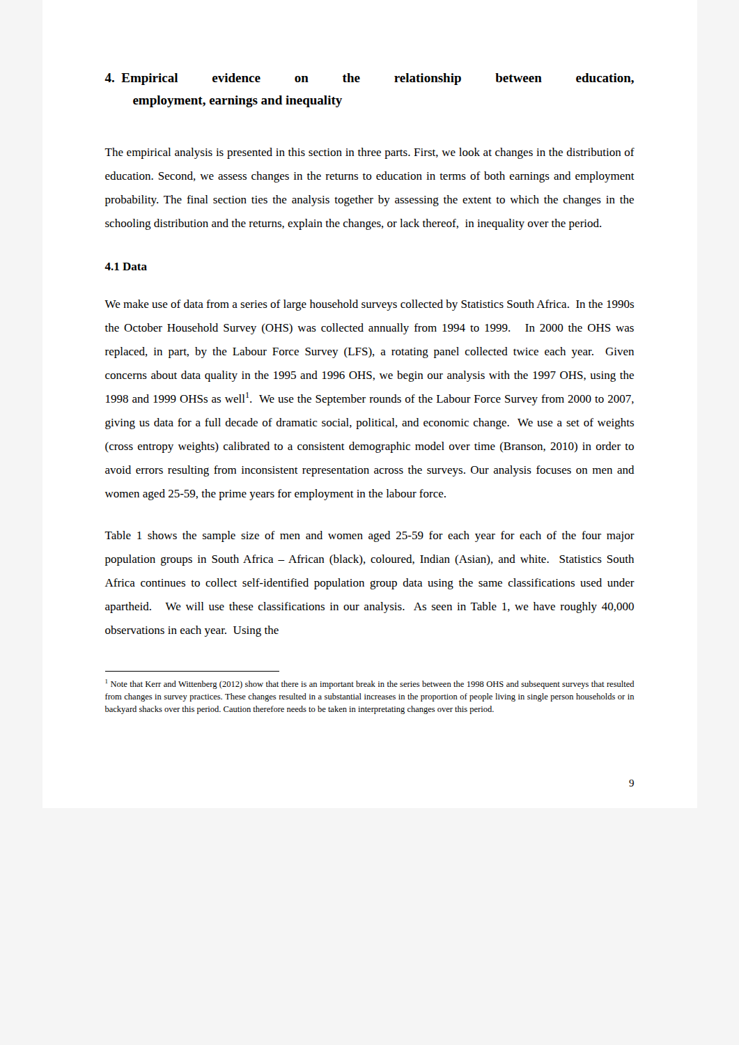4. Empirical evidence on the relationship between education, employment, earnings and inequality
The empirical analysis is presented in this section in three parts. First, we look at changes in the distribution of education. Second, we assess changes in the returns to education in terms of both earnings and employment probability. The final section ties the analysis together by assessing the extent to which the changes in the schooling distribution and the returns, explain the changes, or lack thereof, in inequality over the period.
4.1 Data
We make use of data from a series of large household surveys collected by Statistics South Africa. In the 1990s the October Household Survey (OHS) was collected annually from 1994 to 1999. In 2000 the OHS was replaced, in part, by the Labour Force Survey (LFS), a rotating panel collected twice each year. Given concerns about data quality in the 1995 and 1996 OHS, we begin our analysis with the 1997 OHS, using the 1998 and 1999 OHSs as well1. We use the September rounds of the Labour Force Survey from 2000 to 2007, giving us data for a full decade of dramatic social, political, and economic change. We use a set of weights (cross entropy weights) calibrated to a consistent demographic model over time (Branson, 2010) in order to avoid errors resulting from inconsistent representation across the surveys. Our analysis focuses on men and women aged 25-59, the prime years for employment in the labour force.
Table 1 shows the sample size of men and women aged 25-59 for each year for each of the four major population groups in South Africa – African (black), coloured, Indian (Asian), and white. Statistics South Africa continues to collect self-identified population group data using the same classifications used under apartheid. We will use these classifications in our analysis. As seen in Table 1, we have roughly 40,000 observations in each year. Using the
1 Note that Kerr and Wittenberg (2012) show that there is an important break in the series between the 1998 OHS and subsequent surveys that resulted from changes in survey practices. These changes resulted in a substantial increases in the proportion of people living in single person households or in backyard shacks over this period. Caution therefore needs to be taken in interpretating changes over this period.
9